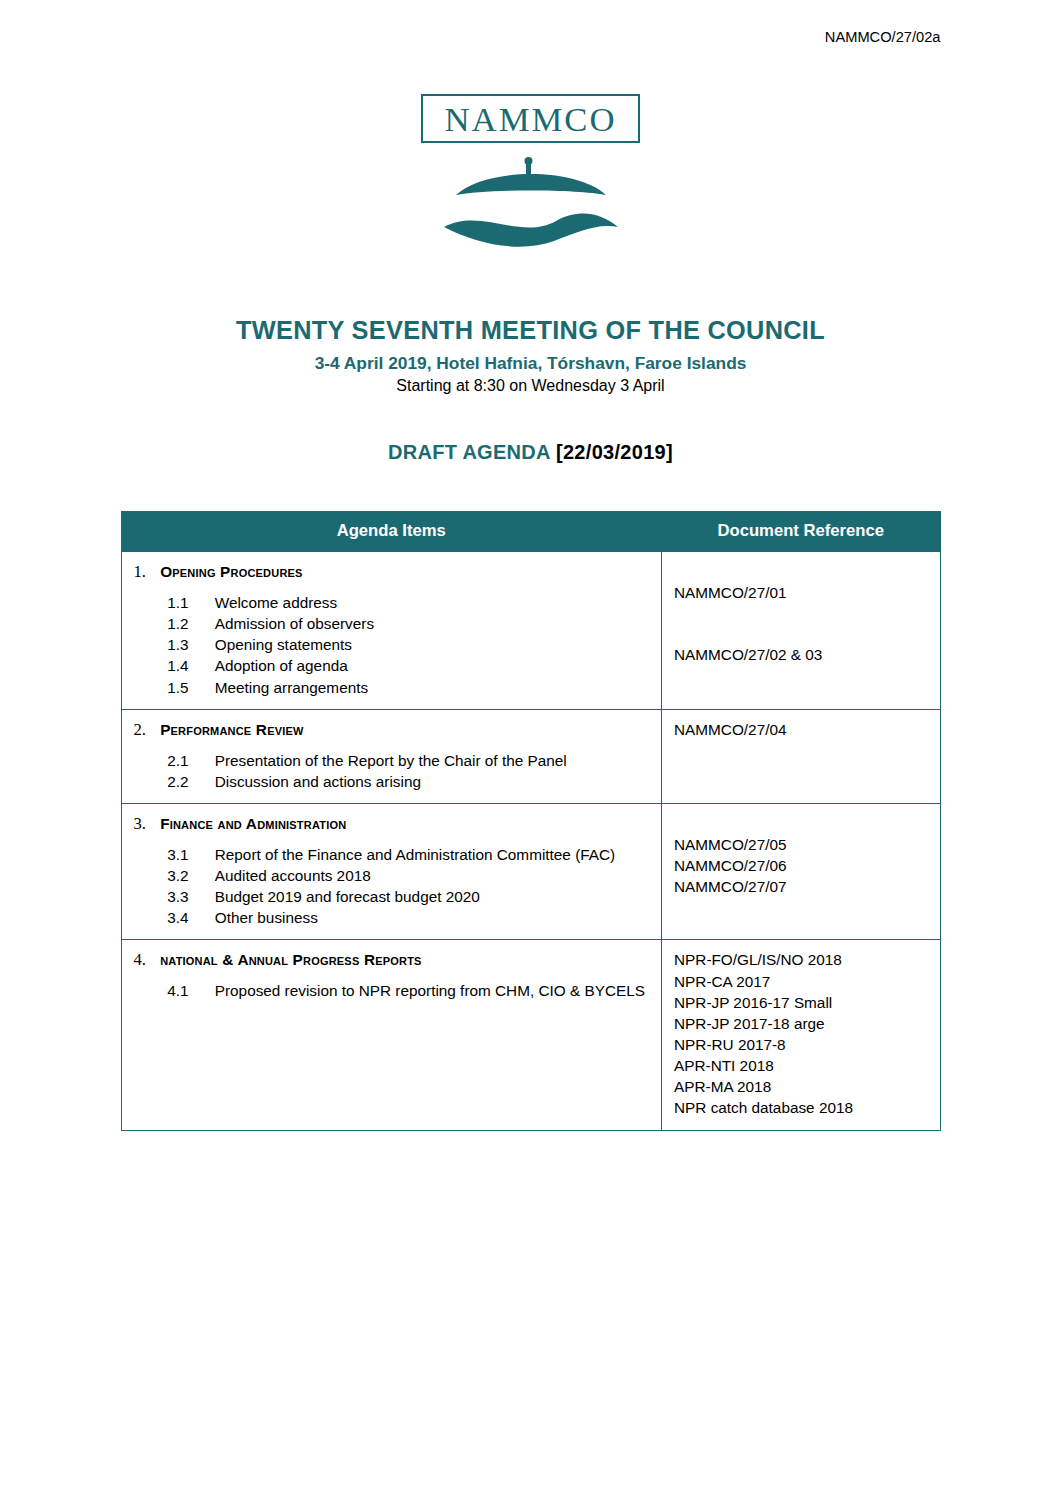NAMMCO/27/02a
NAMMCO
TWENTY SEVENTH MEETING OF THE COUNCIL
3-4 April 2019, Hotel Hafnia, Tórshavn, Faroe Islands
Starting at 8:30 on Wednesday 3 April
DRAFT AGENDA [22/03/2019]
| Agenda Items | Document Reference |
| --- | --- |
| 1. Opening Procedures 1.1 Welcome address 1.2 Admission of observers 1.3 Opening statements 1.4 Adoption of agenda 1.5 Meeting arrangements | NAMMCO/27/01 NAMMCO/27/02 & 03 |
| 2. Performance Review 2.1 Presentation of the Report by the Chair of the Panel 2.2 Discussion and actions arising | NAMMCO/27/04 |
| 3. Finance and Administration 3.1 Report of the Finance and Administration Committee (FAC) 3.2 Audited accounts 2018 3.3 Budget 2019 and forecast budget 2020 3.4 Other business | NAMMCO/27/05 NAMMCO/27/06 NAMMCO/27/07 |
| 4. national & Annual Progress Reports 4.1 Proposed revision to NPR reporting from CHM, CIO & BYCELS | NPR-FO/GL/IS/NO 2018 NPR-CA 2017 NPR-JP 2016-17 Small NPR-JP 2017-18 arge NPR-RU 2017-8 APR-NTI 2018 APR-MA 2018 NPR catch database 2018 |